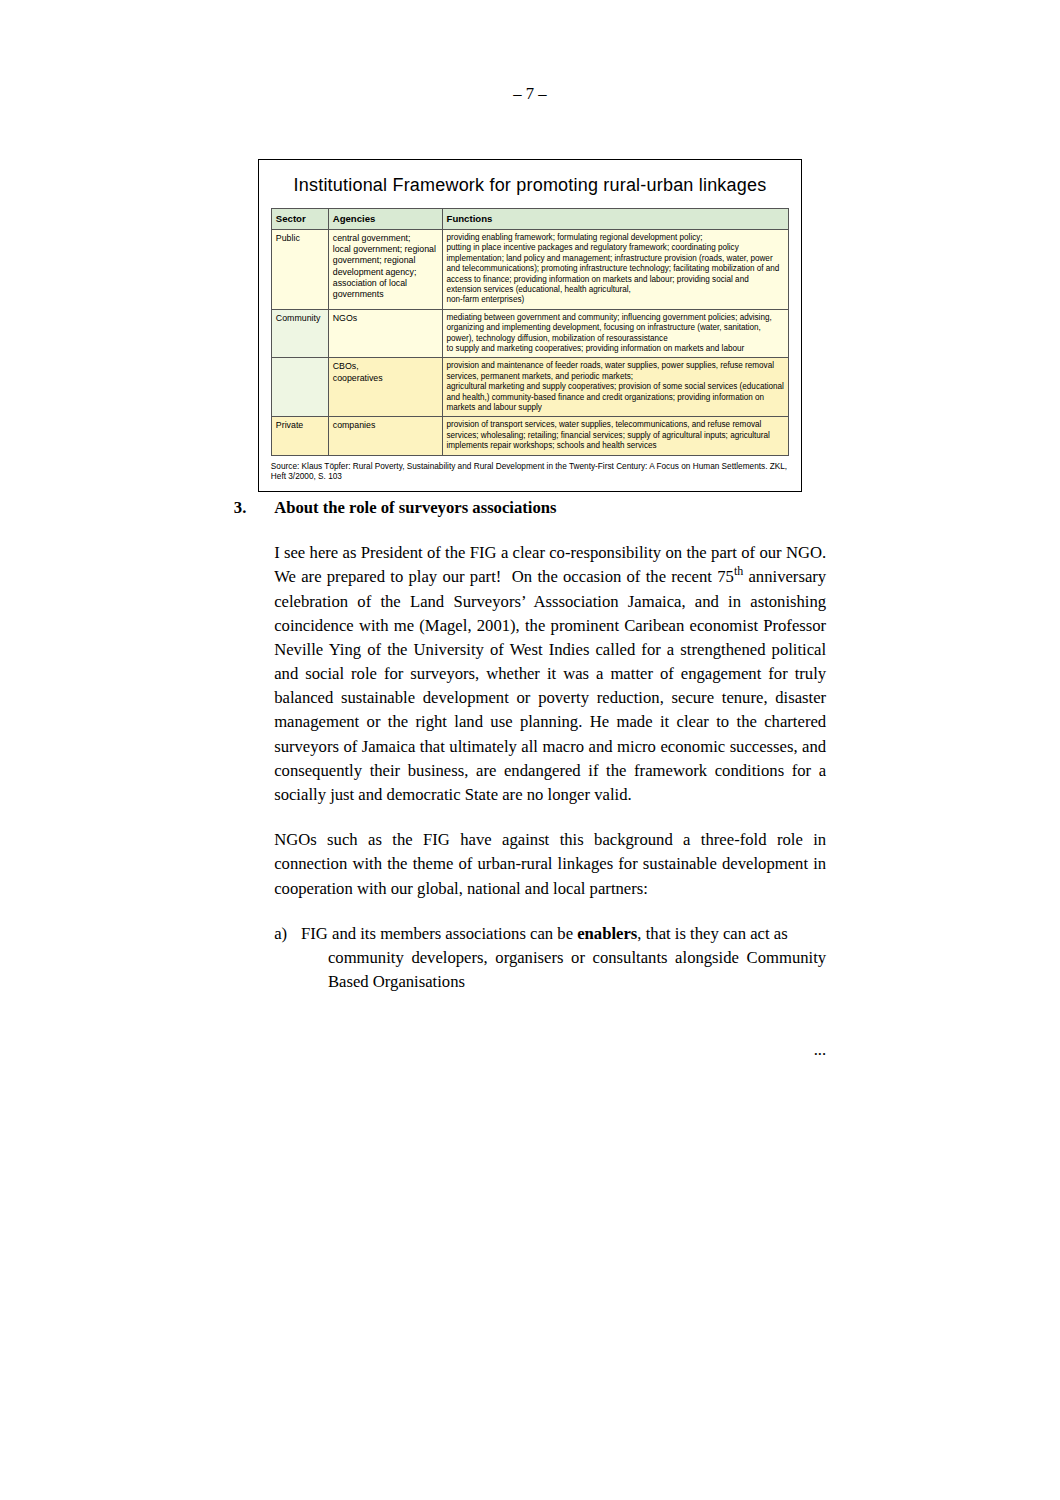– 7 –
Institutional Framework for promoting rural-urban linkages
| Sector | Agencies | Functions |
| --- | --- | --- |
| Public | central government; local government; regional government; regional development agency; association of local governments | providing enabling framework; formulating regional development policy; putting in place incentive packages and regulatory framework; coordinating policy implementation; land policy and management; infrastructure provision (roads, water, power and telecommunications); promoting infrastructure technology; facilitating mobilization of and access to finance; providing information on markets and labour; providing social and extension services (educational, health agricultural, non-farm enterprises) |
| Community | NGOs | mediating between government and community; influencing government policies; advising, organizing and implementing development, focusing on infrastructure (water, sanitation, power), technology diffusion, mobilization of resourassistance to supply and marketing cooperatives; providing information on markets and labour |
| | CBOs, cooperatives | provision and maintenance of feeder roads, water supplies, power supplies, refuse removal services, permanent markets, and periodic markets; agricultural marketing and supply cooperatives; provision of some social services (educational and health,) community-based finance and credit organizations; providing information on markets and labour supply |
| Private | companies | provision of transport services, water supplies, telecommunications, and refuse removal services; wholesaling; retailing; financial services; supply of agricultural inputs; agricultural implements repair workshops; schools and health services |
Source: Klaus Töpfer: Rural Poverty, Sustainability and Rural Development in the Twenty-First Century: A Focus on Human Settlements. ZKL, Heft 3/2000, S. 103
3.
About the role of surveyors associations
I see here as President of the FIG a clear co-responsibility on the part of our NGO. We are prepared to play our part! On the occasion of the recent 75th anniversary celebration of the Land Surveyors’ Asssociation Jamaica, and in astonishing coincidence with me (Magel, 2001), the prominent Caribean economist Professor Neville Ying of the University of West Indies called for a strengthened political and social role for surveyors, whether it was a matter of engagement for truly balanced sustainable development or poverty reduction, secure tenure, disaster management or the right land use planning. He made it clear to the chartered surveyors of Jamaica that ultimately all macro and micro economic successes, and consequently their business, are endangered if the framework conditions for a socially just and democratic State are no longer valid.
NGOs such as the FIG have against this background a three-fold role in connection with the theme of urban-rural linkages for sustainable development in cooperation with our global, national and local partners:
a)
FIG and its members associations can be enablers, that is they can act as community developers, organisers or consultants alongside Community Based Organisations
...